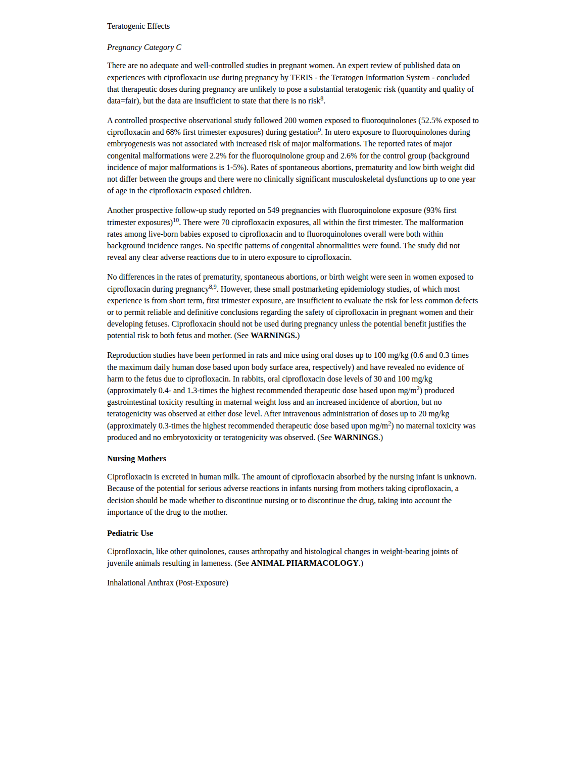Teratogenic Effects
Pregnancy Category C
There are no adequate and well-controlled studies in pregnant women. An expert review of published data on experiences with ciprofloxacin use during pregnancy by TERIS - the Teratogen Information System - concluded that therapeutic doses during pregnancy are unlikely to pose a substantial teratogenic risk (quantity and quality of data=fair), but the data are insufficient to state that there is no risk8.
A controlled prospective observational study followed 200 women exposed to fluoroquinolones (52.5% exposed to ciprofloxacin and 68% first trimester exposures) during gestation9. In utero exposure to fluoroquinolones during embryogenesis was not associated with increased risk of major malformations. The reported rates of major congenital malformations were 2.2% for the fluoroquinolone group and 2.6% for the control group (background incidence of major malformations is 1-5%). Rates of spontaneous abortions, prematurity and low birth weight did not differ between the groups and there were no clinically significant musculoskeletal dysfunctions up to one year of age in the ciprofloxacin exposed children.
Another prospective follow-up study reported on 549 pregnancies with fluoroquinolone exposure (93% first trimester exposures)10. There were 70 ciprofloxacin exposures, all within the first trimester. The malformation rates among live-born babies exposed to ciprofloxacin and to fluoroquinolones overall were both within background incidence ranges. No specific patterns of congenital abnormalities were found. The study did not reveal any clear adverse reactions due to in utero exposure to ciprofloxacin.
No differences in the rates of prematurity, spontaneous abortions, or birth weight were seen in women exposed to ciprofloxacin during pregnancy8,9. However, these small postmarketing epidemiology studies, of which most experience is from short term, first trimester exposure, are insufficient to evaluate the risk for less common defects or to permit reliable and definitive conclusions regarding the safety of ciprofloxacin in pregnant women and their developing fetuses. Ciprofloxacin should not be used during pregnancy unless the potential benefit justifies the potential risk to both fetus and mother. (See WARNINGS.)
Reproduction studies have been performed in rats and mice using oral doses up to 100 mg/kg (0.6 and 0.3 times the maximum daily human dose based upon body surface area, respectively) and have revealed no evidence of harm to the fetus due to ciprofloxacin. In rabbits, oral ciprofloxacin dose levels of 30 and 100 mg/kg (approximately 0.4- and 1.3-times the highest recommended therapeutic dose based upon mg/m2) produced gastrointestinal toxicity resulting in maternal weight loss and an increased incidence of abortion, but no teratogenicity was observed at either dose level. After intravenous administration of doses up to 20 mg/kg (approximately 0.3-times the highest recommended therapeutic dose based upon mg/m2) no maternal toxicity was produced and no embryotoxicity or teratogenicity was observed. (See WARNINGS.)
Nursing Mothers
Ciprofloxacin is excreted in human milk. The amount of ciprofloxacin absorbed by the nursing infant is unknown. Because of the potential for serious adverse reactions in infants nursing from mothers taking ciprofloxacin, a decision should be made whether to discontinue nursing or to discontinue the drug, taking into account the importance of the drug to the mother.
Pediatric Use
Ciprofloxacin, like other quinolones, causes arthropathy and histological changes in weight-bearing joints of juvenile animals resulting in lameness. (See ANIMAL PHARMACOLOGY.)
Inhalational Anthrax (Post-Exposure)